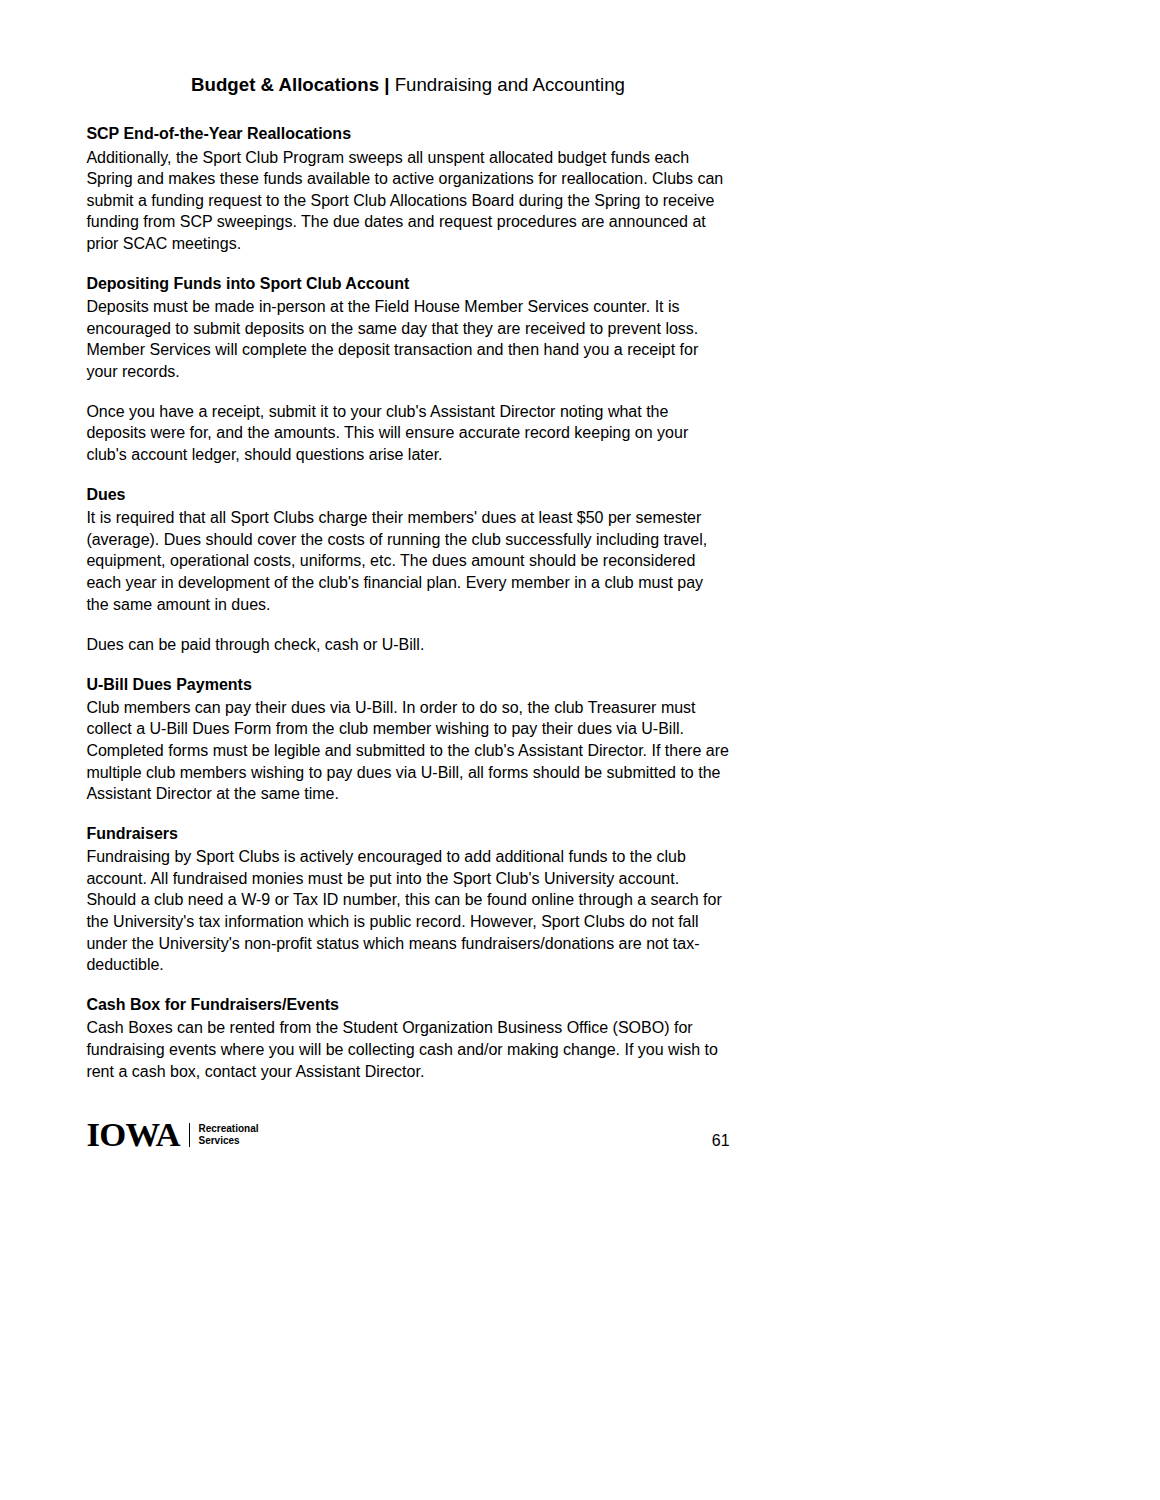Budget & Allocations | Fundraising and Accounting
SCP End-of-the-Year Reallocations
Additionally, the Sport Club Program sweeps all unspent allocated budget funds each Spring and makes these funds available to active organizations for reallocation. Clubs can submit a funding request to the Sport Club Allocations Board during the Spring to receive funding from SCP sweepings. The due dates and request procedures are announced at prior SCAC meetings.
Depositing Funds into Sport Club Account
Deposits must be made in-person at the Field House Member Services counter. It is encouraged to submit deposits on the same day that they are received to prevent loss. Member Services will complete the deposit transaction and then hand you a receipt for your records.
Once you have a receipt, submit it to your club's Assistant Director noting what the deposits were for, and the amounts. This will ensure accurate record keeping on your club's account ledger, should questions arise later.
Dues
It is required that all Sport Clubs charge their members' dues at least $50 per semester (average). Dues should cover the costs of running the club successfully including travel, equipment, operational costs, uniforms, etc. The dues amount should be reconsidered each year in development of the club's financial plan. Every member in a club must pay the same amount in dues.
Dues can be paid through check, cash or U-Bill.
U-Bill Dues Payments
Club members can pay their dues via U-Bill. In order to do so, the club Treasurer must collect a U-Bill Dues Form from the club member wishing to pay their dues via U-Bill. Completed forms must be legible and submitted to the club's Assistant Director. If there are multiple club members wishing to pay dues via U-Bill, all forms should be submitted to the Assistant Director at the same time.
Fundraisers
Fundraising by Sport Clubs is actively encouraged to add additional funds to the club account. All fundraised monies must be put into the Sport Club's University account. Should a club need a W-9 or Tax ID number, this can be found online through a search for the University's tax information which is public record. However, Sport Clubs do not fall under the University's non-profit status which means fundraisers/donations are not tax-deductible.
Cash Box for Fundraisers/Events
Cash Boxes can be rented from the Student Organization Business Office (SOBO) for fundraising events where you will be collecting cash and/or making change. If you wish to rent a cash box, contact your Assistant Director.
IOWA Recreational
Services
61